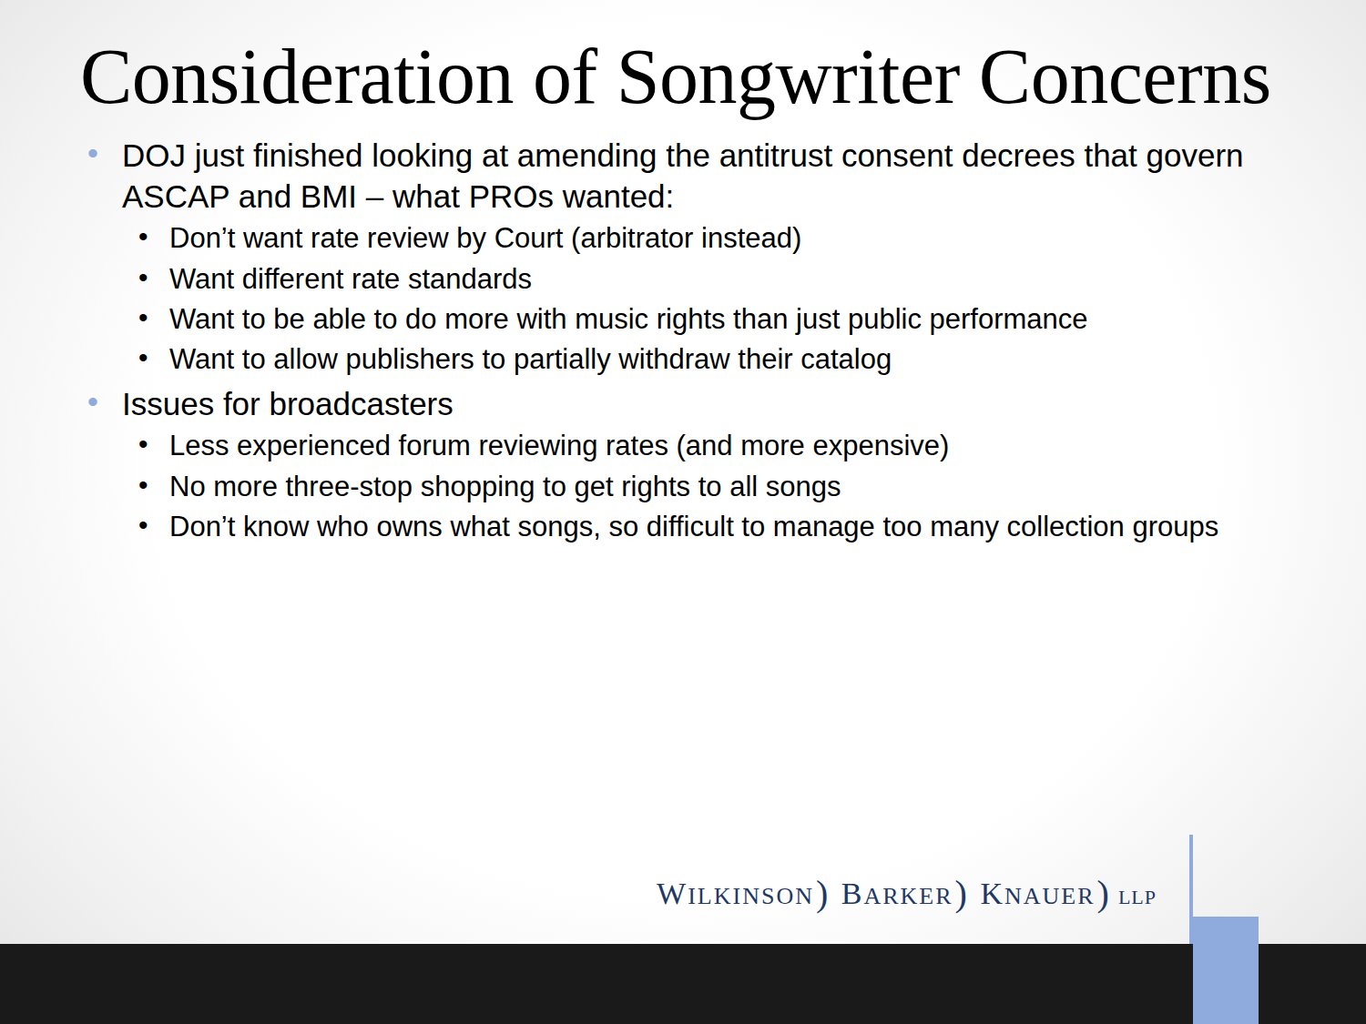Consideration of Songwriter Concerns
DOJ just finished looking at amending the antitrust consent decrees that govern ASCAP and BMI – what PROs wanted:
Don’t want rate review by Court (arbitrator instead)
Want different rate standards
Want to be able to do more with music rights than just public performance
Want to allow publishers to partially withdraw their catalog
Issues for broadcasters
Less experienced forum reviewing rates (and more expensive)
No more three-stop shopping to get rights to all songs
Don’t know who owns what songs, so difficult to manage too many collection groups
WILKINSON) BARKER) KNAUER) LLP